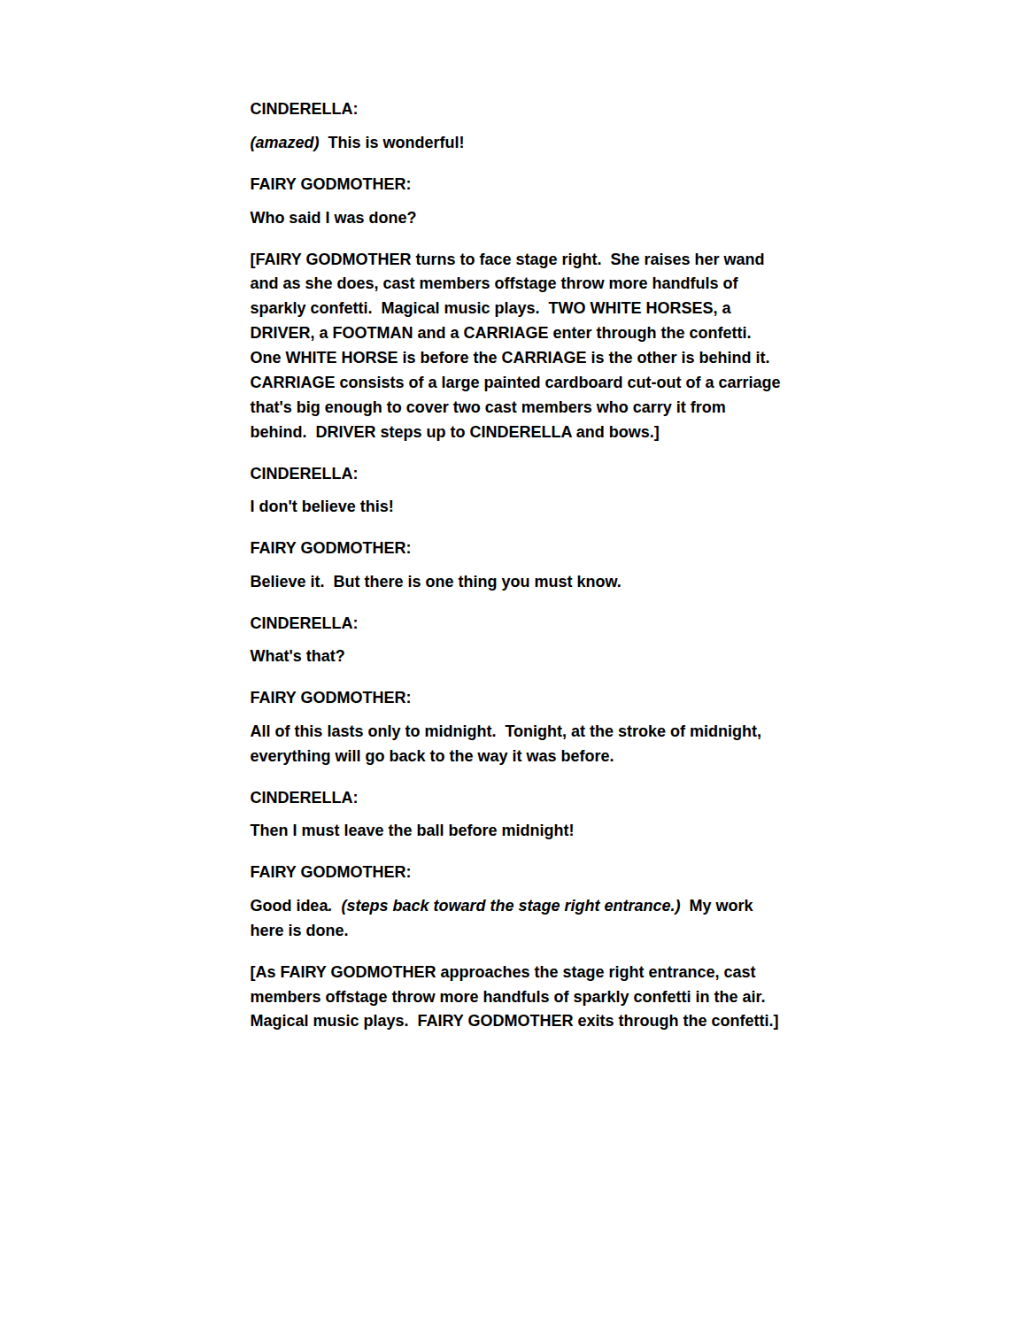CINDERELLA:
(amazed) This is wonderful!
FAIRY GODMOTHER:
Who said I was done?
[FAIRY GODMOTHER turns to face stage right. She raises her wand and as she does, cast members offstage throw more handfuls of sparkly confetti. Magical music plays. TWO WHITE HORSES, a DRIVER, a FOOTMAN and a CARRIAGE enter through the confetti. One WHITE HORSE is before the CARRIAGE is the other is behind it. CARRIAGE consists of a large painted cardboard cut-out of a carriage that's big enough to cover two cast members who carry it from behind. DRIVER steps up to CINDERELLA and bows.]
CINDERELLA:
I don't believe this!
FAIRY GODMOTHER:
Believe it. But there is one thing you must know.
CINDERELLA:
What's that?
FAIRY GODMOTHER:
All of this lasts only to midnight. Tonight, at the stroke of midnight, everything will go back to the way it was before.
CINDERELLA:
Then I must leave the ball before midnight!
FAIRY GODMOTHER:
Good idea. (steps back toward the stage right entrance.) My work here is done.
[As FAIRY GODMOTHER approaches the stage right entrance, cast members offstage throw more handfuls of sparkly confetti in the air. Magical music plays. FAIRY GODMOTHER exits through the confetti.]